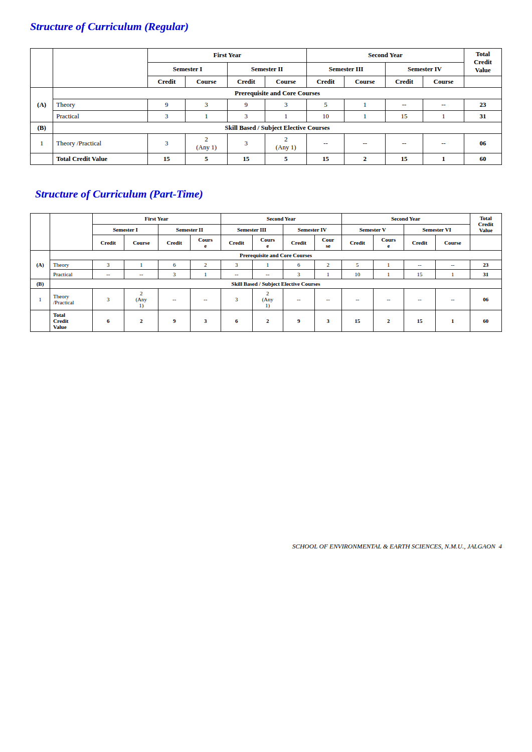Structure of Curriculum (Regular)
| | | First Year | Second Year | Total Credit Value |
| Semester I | Semester II | Semester III | Semester IV |
| Credit | Course | Credit | Course | Credit | Course | Credit | Course | |
| (A) | Prerequisite and Core Courses |
| Theory | 9 | 3 | 9 | 3 | 5 | 1 | -- | -- | 23 |
| Practical | 3 | 1 | 3 | 1 | 10 | 1 | 15 | 1 | 31 |
| (B) | Skill Based / Subject Elective Courses |
| 1 | Theory /Practical | 3 | 2 (Any 1) | 3 | 2 (Any 1) | -- | -- | -- | -- | 06 |
| | Total Credit Value | 15 | 5 | 15 | 5 | 15 | 2 | 15 | 1 | 60 |
Structure of Curriculum (Part-Time)
| | | First Year | Second Year | Second Year | Total Credit Value |
| Semester I | Semester II | Semester III | Semester IV | Semester V | Semester VI |
| Credit | Course | Credit | Cours e | Credit | Cours e | Credit | Cour se | Credit | Cours e | Credit | Course | |
| (A) | Prerequisite and Core Courses |
| Theory | 3 | 1 | 6 | 2 | 3 | 1 | 6 | 2 | 5 | 1 | -- | -- | 23 |
| Practical | -- | -- | 3 | 1 | -- | -- | 3 | 1 | 10 | 1 | 15 | 1 | 31 |
| (B) | Skill Based / Subject Elective Courses |
| 1 | Theory /Practical | 3 | 2 (Any 1) | -- | -- | 3 | 2 (Any 1) | -- | -- | -- | -- | -- | -- | 06 |
| | Total Credit Value | 6 | 2 | 9 | 3 | 6 | 2 | 9 | 3 | 15 | 2 | 15 | 1 | 60 |
SCHOOL OF ENVIRONMENTAL & EARTH SCIENCES, N.M.U., JALGAON 4